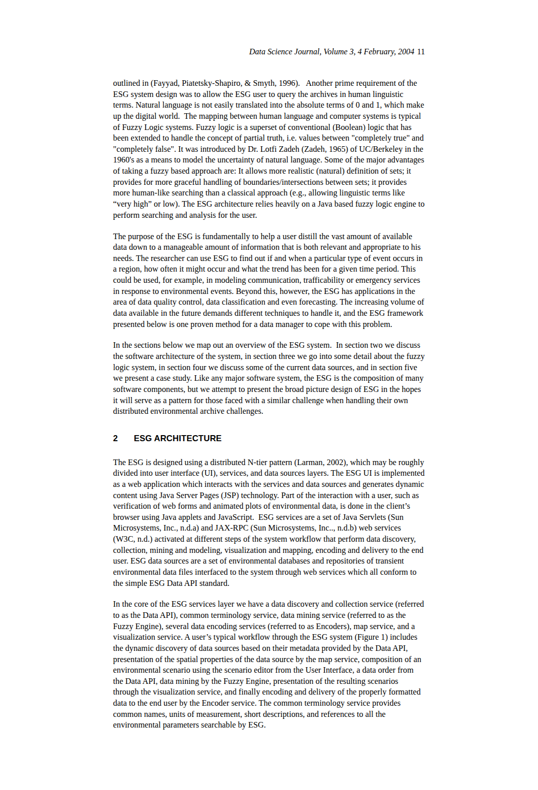Data Science Journal, Volume 3, 4 February, 200411
outlined in (Fayyad, Piatetsky-Shapiro, & Smyth, 1996). Another prime requirement of the ESG system design was to allow the ESG user to query the archives in human linguistic terms. Natural language is not easily translated into the absolute terms of 0 and 1, which make up the digital world. The mapping between human language and computer systems is typical of Fuzzy Logic systems. Fuzzy logic is a superset of conventional (Boolean) logic that has been extended to handle the concept of partial truth, i.e. values between "completely true" and "completely false". It was introduced by Dr. Lotfi Zadeh (Zadeh, 1965) of UC/Berkeley in the 1960's as a means to model the uncertainty of natural language. Some of the major advantages of taking a fuzzy based approach are: It allows more realistic (natural) definition of sets; it provides for more graceful handling of boundaries/intersections between sets; it provides more human-like searching than a classical approach (e.g., allowing linguistic terms like “very high” or low). The ESG architecture relies heavily on a Java based fuzzy logic engine to perform searching and analysis for the user.
The purpose of the ESG is fundamentally to help a user distill the vast amount of available data down to a manageable amount of information that is both relevant and appropriate to his needs. The researcher can use ESG to find out if and when a particular type of event occurs in a region, how often it might occur and what the trend has been for a given time period. This could be used, for example, in modeling communication, trafficability or emergency services in response to environmental events. Beyond this, however, the ESG has applications in the area of data quality control, data classification and even forecasting. The increasing volume of data available in the future demands different techniques to handle it, and the ESG framework presented below is one proven method for a data manager to cope with this problem.
In the sections below we map out an overview of the ESG system. In section two we discuss the software architecture of the system, in section three we go into some detail about the fuzzy logic system, in section four we discuss some of the current data sources, and in section five we present a case study. Like any major software system, the ESG is the composition of many software components, but we attempt to present the broad picture design of ESG in the hopes it will serve as a pattern for those faced with a similar challenge when handling their own distributed environmental archive challenges.
2 ESG ARCHITECTURE
The ESG is designed using a distributed N-tier pattern (Larman, 2002), which may be roughly divided into user interface (UI), services, and data sources layers. The ESG UI is implemented as a web application which interacts with the services and data sources and generates dynamic content using Java Server Pages (JSP) technology. Part of the interaction with a user, such as verification of web forms and animated plots of environmental data, is done in the client’s browser using Java applets and JavaScript. ESG services are a set of Java Servlets (Sun Microsystems, Inc., n.d.a) and JAX-RPC (Sun Microsystems, Inc.., n.d.b) web services (W3C, n.d.) activated at different steps of the system workflow that perform data discovery, collection, mining and modeling, visualization and mapping, encoding and delivery to the end user. ESG data sources are a set of environmental databases and repositories of transient environmental data files interfaced to the system through web services which all conform to the simple ESG Data API standard.
In the core of the ESG services layer we have a data discovery and collection service (referred to as the Data API), common terminology service, data mining service (referred to as the Fuzzy Engine), several data encoding services (referred to as Encoders), map service, and a visualization service. A user’s typical workflow through the ESG system (Figure 1) includes the dynamic discovery of data sources based on their metadata provided by the Data API, presentation of the spatial properties of the data source by the map service, composition of an environmental scenario using the scenario editor from the User Interface, a data order from the Data API, data mining by the Fuzzy Engine, presentation of the resulting scenarios through the visualization service, and finally encoding and delivery of the properly formatted data to the end user by the Encoder service. The common terminology service provides common names, units of measurement, short descriptions, and references to all the environmental parameters searchable by ESG.